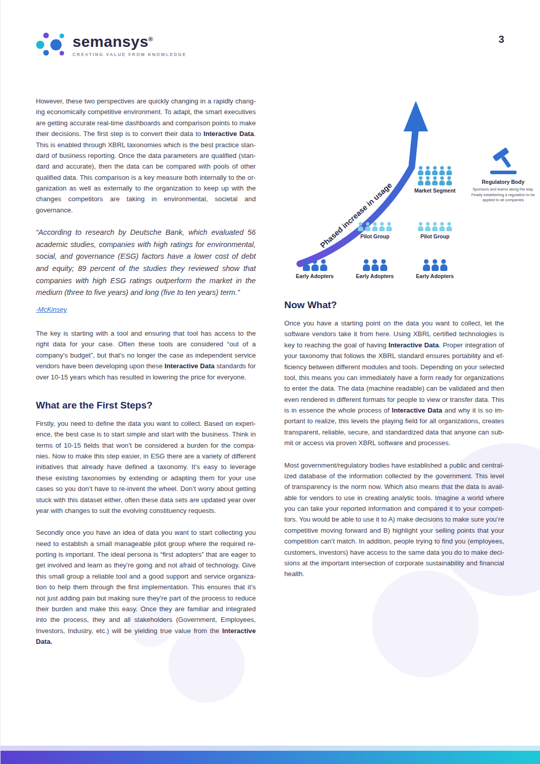semansys®
Creating value from knowledge
3
However, these two perspectives are quickly changing in a rapidly changing economically competitive environment. To adapt, the smart executives are getting accurate real-time dashboards and comparison points to make their decisions. The first step is to convert their data to Interactive Data. This is enabled through XBRL taxonomies which is the best practice standard of business reporting. Once the data parameters are qualified (standard and accurate), then the data can be compared with pools of other qualified data. This comparison is a key measure both internally to the organization as well as externally to the organization to keep up with the changes competitors are taking in environmental, societal and governance.
“According to research by Deutsche Bank, which evaluated 56 academic studies, companies with high ratings for environmental, social, and governance (ESG) factors have a lower cost of debt and equity; 89 percent of the studies they reviewed show that companies with high ESG ratings outperform the market in the medium (three to five years) and long (five to ten years) term.”
-McKinsey
The key is starting with a tool and ensuring that tool has access to the right data for your case. Often these tools are considered “out of a company’s budget”, but that’s no longer the case as independent service vendors have been developing upon these Interactive Data standards for over 10-15 years which has resulted in lowering the price for everyone.
What are the First Steps?
Firstly, you need to define the data you want to collect. Based on experience, the best case is to start simple and start with the business. Think in terms of 10-15 fields that won’t be considered a burden for the companies. Now to make this step easier, in ESG there are a variety of different initiatives that already have defined a taxonomy. It’s easy to leverage these existing taxonomies by extending or adapting them for your use cases so you don’t have to re-invent the wheel. Don’t worry about getting stuck with this dataset either, often these data sets are updated year over year with changes to suit the evolving constituency requests.
Secondly once you have an idea of data you want to start collecting you need to establish a small manageable pilot group where the required reporting is important. The ideal persona is “first adopters” that are eager to get involved and learn as they’re going and not afraid of technology. Give this small group a reliable tool and a good support and service organization to help them through the first implementation. This ensures that it’s not just adding pain but making sure they’re part of the process to reduce their burden and make this easy. Once they are familiar and integrated into the process, they and all stakeholders (Government, Employees, Investors, Industry, etc.) will be yielding true value from the Interactive Data.
Phased increase in usage
Early Adopters
Early Adopters
Early Adopters
Pilot Group
Pilot Group
Market Segment
Regulatory Body
Sponsors and learns along the way. Finally establishing a regulation to be applied to all companies
Now What?
Once you have a starting point on the data you want to collect, let the software vendors take it from here. Using XBRL certified technologies is key to reaching the goal of having Interactive Data. Proper integration of your taxonomy that follows the XBRL standard ensures portability and efficiency between different modules and tools. Depending on your selected tool, this means you can immediately have a form ready for organizations to enter the data. The data (machine readable) can be validated and then even rendered in different formats for people to view or transfer data. This is in essence the whole process of Interactive Data and why it is so important to realize, this levels the playing field for all organizations, creates transparent, reliable, secure, and standardized data that anyone can submit or access via proven XBRL software and processes.
Most government/regulatory bodies have established a public and centralized database of the information collected by the government. This level of transparency is the norm now. Which also means that the data is available for vendors to use in creating analytic tools. Imagine a world where you can take your reported information and compared it to your competitors. You would be able to use it to A) make decisions to make sure you’re competitive moving forward and B) highlight your selling points that your competition can’t match. In addition, people trying to find you (employees, customers, investors) have access to the same data you do to make decisions at the important intersection of corporate sustainability and financial health.